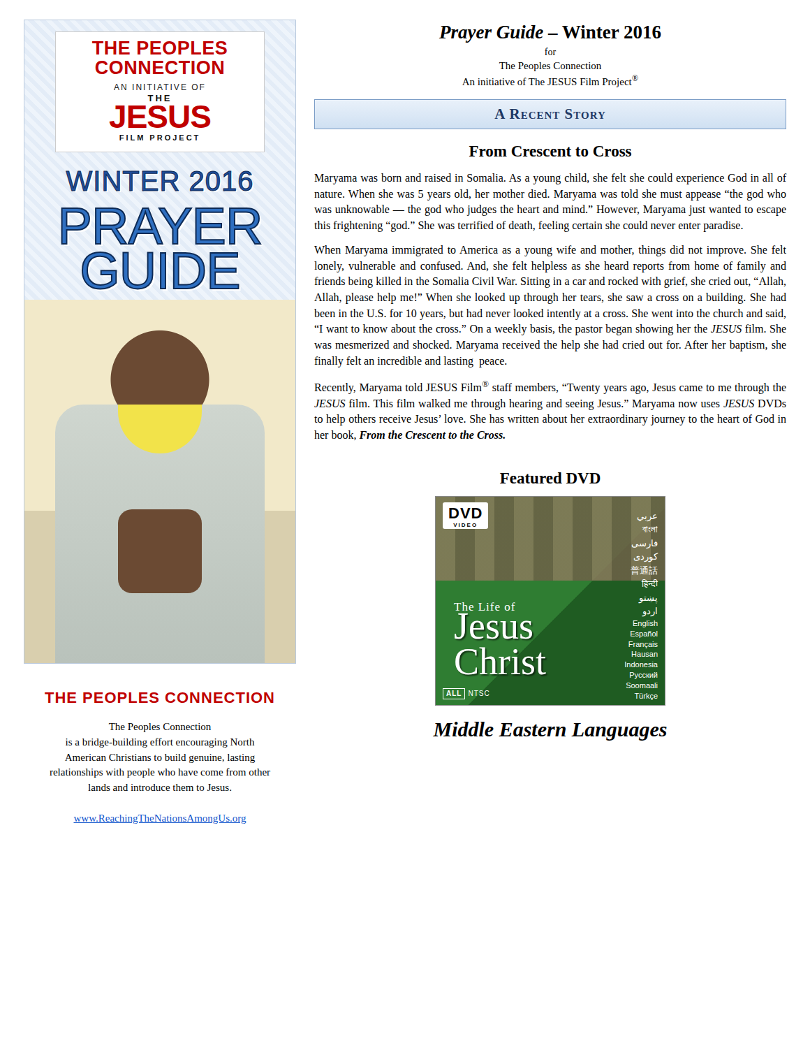The Peoples
Connection
An initiative of
THEJESUS
FILM PROJECT
Winter 2016
PRAYER
GUIDE
The Peoples Connection
The Peoples Connection
is a bridge-building effort encouraging North American Christians to build genuine, lasting relationships with people who have come from other lands and introduce them to Jesus.
www.ReachingTheNationsAmongUs.org
Prayer Guide – Winter 2016
for
The Peoples Connection
An initiative of The JESUS Film Project®
A Recent Story
From Crescent to Cross
Maryama was born and raised in Somalia. As a young child, she felt she could experience God in all of nature. When she was 5 years old, her mother died. Maryama was told she must appease “the god who was unknowable — the god who judges the heart and mind.” However, Maryama just wanted to escape this frightening “god.” She was terrified of death, feeling certain she could never enter paradise.
When Maryama immigrated to America as a young wife and mother, things did not improve. She felt lonely, vulnerable and confused. And, she felt helpless as she heard reports from home of family and friends being killed in the Somalia Civil War. Sitting in a car and rocked with grief, she cried out, “Allah, Allah, please help me!” When she looked up through her tears, she saw a cross on a building. She had been in the U.S. for 10 years, but had never looked intently at a cross. She went into the church and said, “I want to know about the cross.” On a weekly basis, the pastor began showing her the JESUS film. She was mesmerized and shocked. Maryama received the help she had cried out for. After her baptism, she finally felt an incredible and lasting peace.
Recently, Maryama told JESUS Film® staff members, “Twenty years ago, Jesus came to me through the JESUS film. This film walked me through hearing and seeing Jesus.” Maryama now uses JESUS DVDs to help others receive Jesus’ love. She has written about her extraordinary journey to the heart of God in her book, From the Crescent to the Cross.
Featured DVD
DVDVIDEO
عربي
বাংলা
فارسی
كوردی
普通話
हिन्दी
پښتو
اردو
English
Español
Français
Hausan
Indonesia
Русский
Soomaali
Türkçe
The Life of Jesus
Christ
ALLNTSC
Middle Eastern Languages